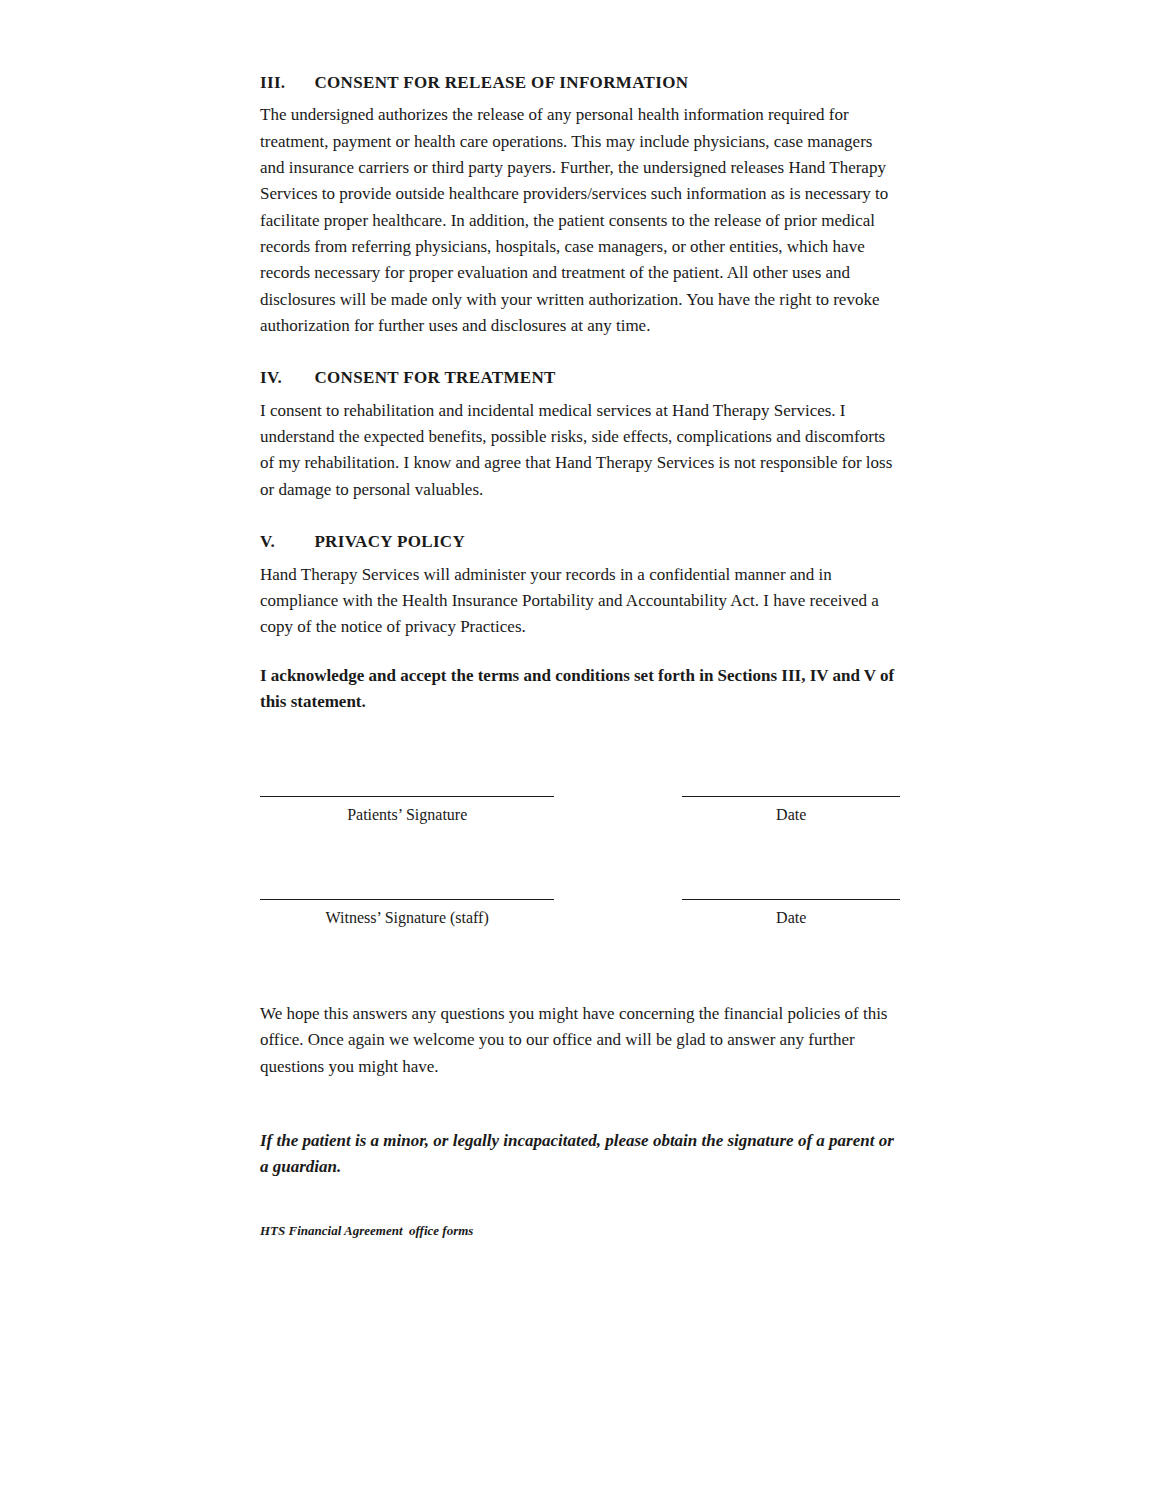III. Consent for Release of Information
The undersigned authorizes the release of any personal health information required for treatment, payment or health care operations. This may include physicians, case managers and insurance carriers or third party payers. Further, the undersigned releases Hand Therapy Services to provide outside healthcare providers/services such information as is necessary to facilitate proper healthcare. In addition, the patient consents to the release of prior medical records from referring physicians, hospitals, case managers, or other entities, which have records necessary for proper evaluation and treatment of the patient. All other uses and disclosures will be made only with your written authorization. You have the right to revoke authorization for further uses and disclosures at any time.
IV. Consent for Treatment
I consent to rehabilitation and incidental medical services at Hand Therapy Services. I understand the expected benefits, possible risks, side effects, complications and discomforts of my rehabilitation. I know and agree that Hand Therapy Services is not responsible for loss or damage to personal valuables.
V. Privacy Policy
Hand Therapy Services will administer your records in a confidential manner and in compliance with the Health Insurance Portability and Accountability Act. I have received a copy of the notice of privacy Practices.
I acknowledge and accept the terms and conditions set forth in Sections III, IV and V of this statement.
Patients’ Signature
Date
Witness’ Signature (staff)
Date
We hope this answers any questions you might have concerning the financial policies of this office. Once again we welcome you to our office and will be glad to answer any further questions you might have.
If the patient is a minor, or legally incapacitated, please obtain the signature of a parent or a guardian.
HTS Financial Agreement office forms